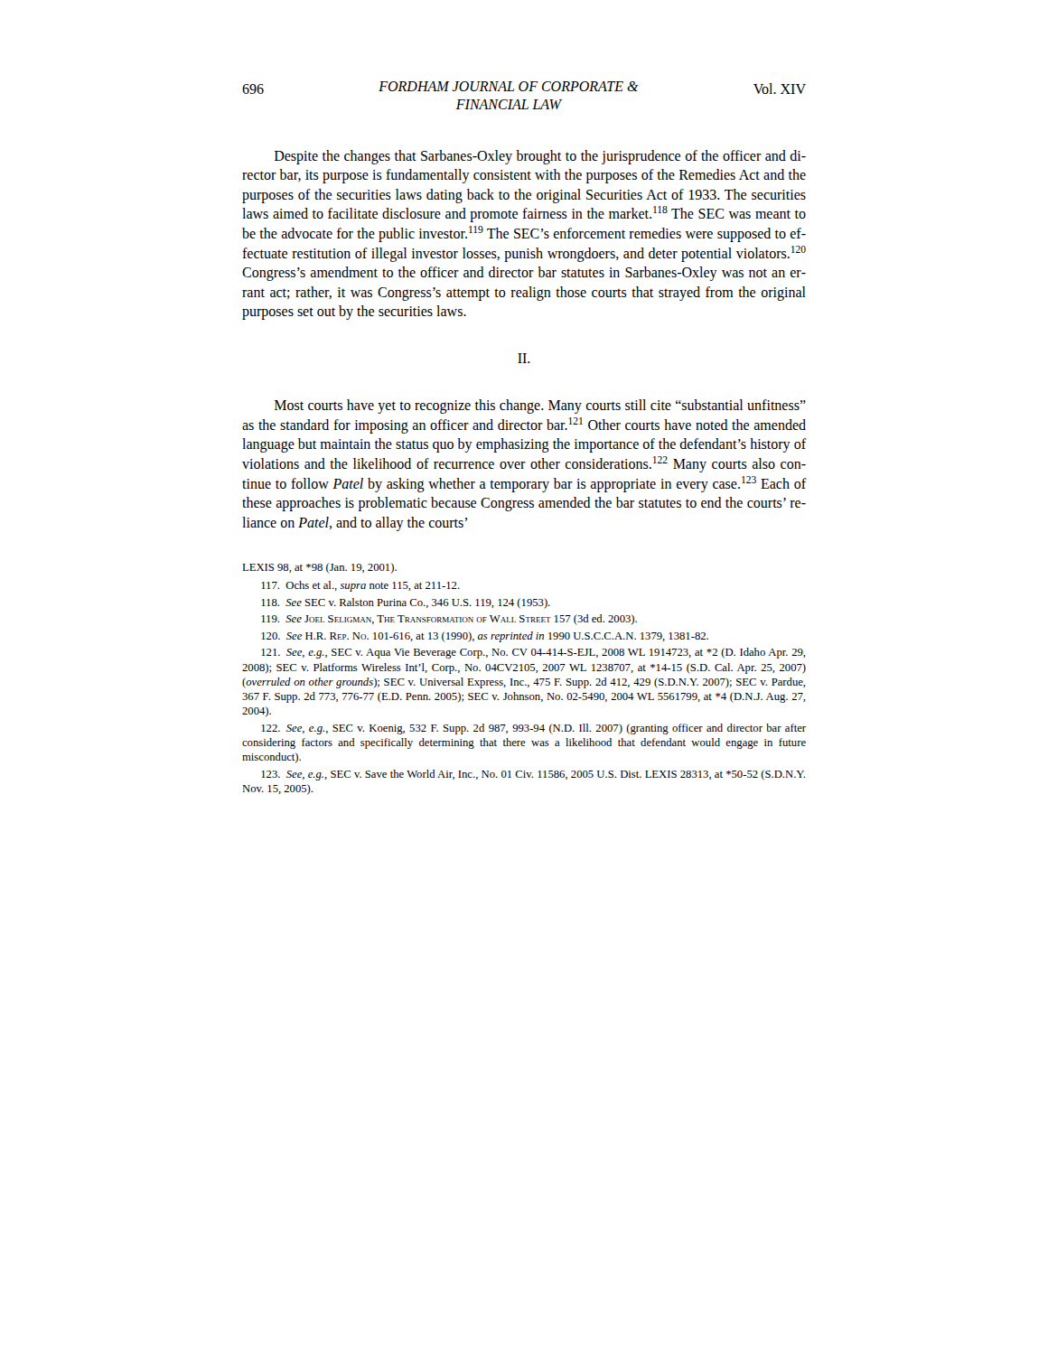696
FORDHAM JOURNAL OF CORPORATE &
FINANCIAL LAW
Vol. XIV
Despite the changes that Sarbanes-Oxley brought to the juris­prudence of the officer and director bar, its purpose is fundamentally consistent with the purposes of the Remedies Act and the purposes of the securities laws dating back to the original Securities Act of 1933. The securities laws aimed to facilitate disclosure and promote fairness in the market.118 The SEC was meant to be the advocate for the public in­vestor.119 The SEC’s enforcement remedies were supposed to effectuate restitution of illegal investor losses, punish wrongdoers, and deter poten­tial violators.120 Congress’s amendment to the officer and director bar statutes in Sarbanes-Oxley was not an errant act; rather, it was Congress’s attempt to realign those courts that strayed from the original purposes set out by the securities laws.
II.
Most courts have yet to recognize this change. Many courts still cite “substantial unfitness” as the standard for imposing an officer and director bar.121 Other courts have noted the amended language but maintain the status quo by emphasizing the importance of the defendant’s history of violations and the likelihood of recurrence over other considerations.122 Many courts also continue to follow Patel by asking whether a temporary bar is appropriate in every case.123 Each of these approaches is problematic because Congress amended the bar statutes to end the courts’ reliance on Patel, and to allay the courts’
LEXIS 98, at *98 (Jan. 19, 2001).
117. Ochs et al., supra note 115, at 211-12.
118. See SEC v. Ralston Purina Co., 346 U.S. 119, 124 (1953).
119. See Joel Seligman, The Transformation of Wall Street 157 (3d ed. 2003).
120. See H.R. Rep. No. 101-616, at 13 (1990), as reprinted in 1990 U.S.C.C.A.N. 1379, 1381-82.
121. See, e.g., SEC v. Aqua Vie Beverage Corp., No. CV 04-414-S-EJL, 2008 WL 1914723, at *2 (D. Idaho Apr. 29, 2008); SEC v. Platforms Wireless Int’l, Corp., No. 04CV2105, 2007 WL 1238707, at *14-15 (S.D. Cal. Apr. 25, 2007) (overruled on other grounds); SEC v. Universal Express, Inc., 475 F. Supp. 2d 412, 429 (S.D.N.Y. 2007); SEC v. Pardue, 367 F. Supp. 2d 773, 776-77 (E.D. Penn. 2005); SEC v. Johnson, No. 02-5490, 2004 WL 5561799, at *4 (D.N.J. Aug. 27, 2004).
122. See, e.g., SEC v. Koenig, 532 F. Supp. 2d 987, 993-94 (N.D. Ill. 2007) (granting officer and director bar after considering factors and specifically determining that there was a likelihood that defendant would engage in future misconduct).
123. See, e.g., SEC v. Save the World Air, Inc., No. 01 Civ. 11586, 2005 U.S. Dist. LEXIS 28313, at *50-52 (S.D.N.Y. Nov. 15, 2005).